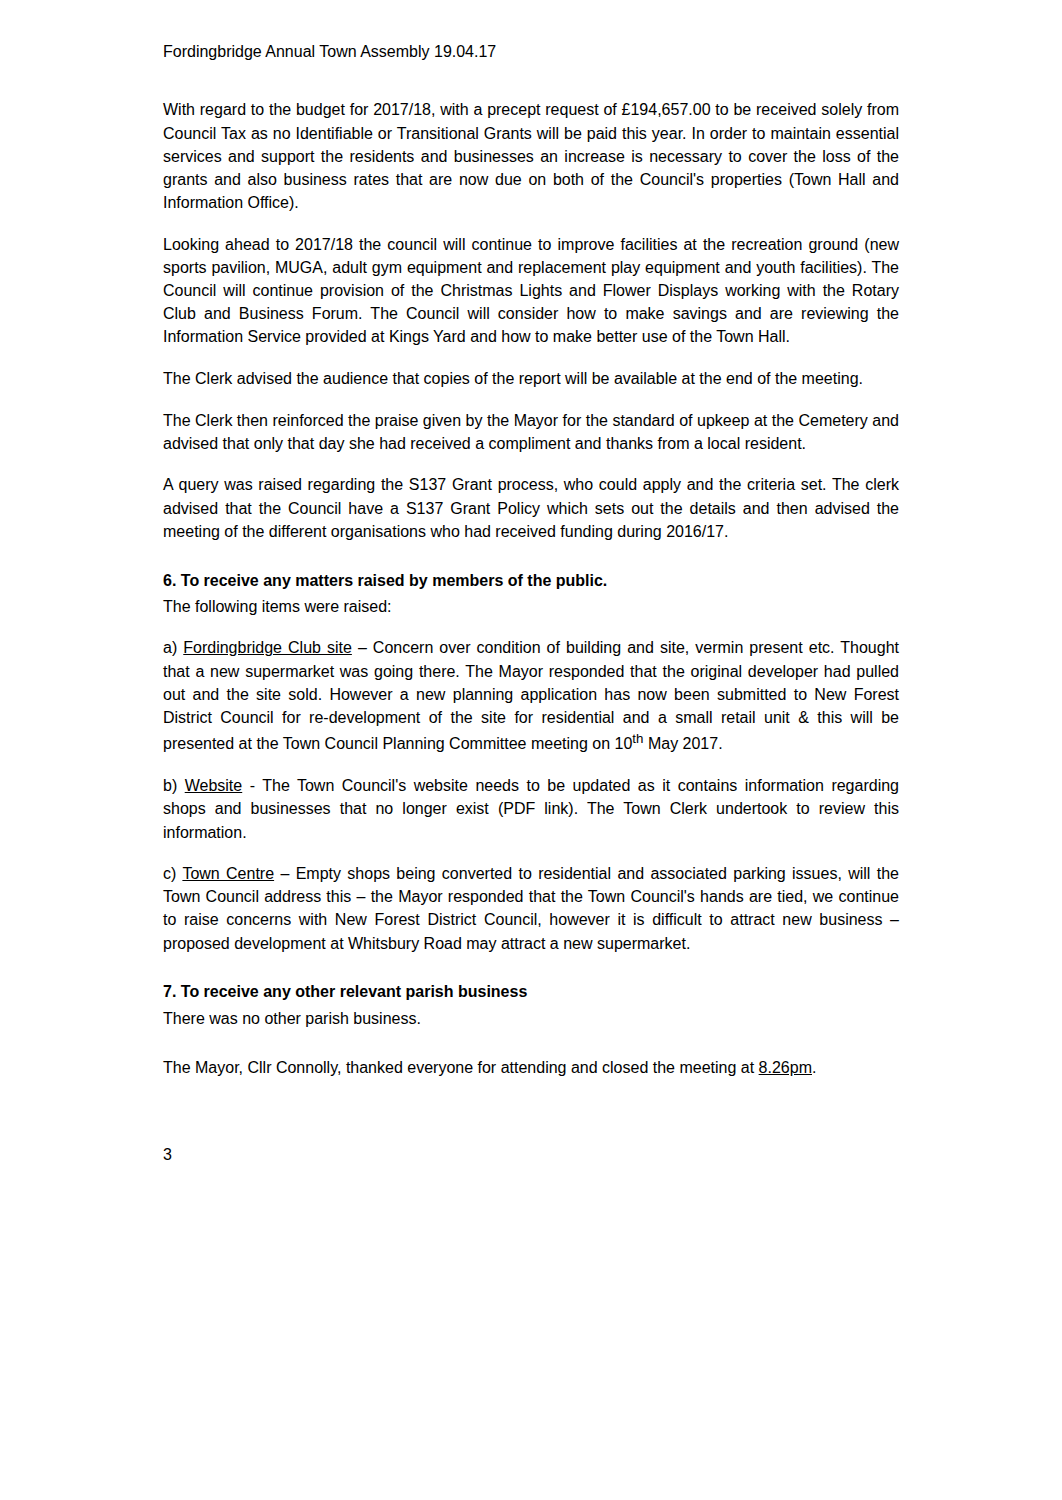Fordingbridge Annual Town Assembly 19.04.17
With regard to the budget for 2017/18, with a precept request of £194,657.00 to be received solely from Council Tax as no Identifiable or Transitional Grants will be paid this year. In order to maintain essential services and support the residents and businesses an increase is necessary to cover the loss of the grants and also business rates that are now due on both of the Council's properties (Town Hall and Information Office).
Looking ahead to 2017/18 the council will continue to improve facilities at the recreation ground (new sports pavilion, MUGA, adult gym equipment and replacement play equipment and youth facilities). The Council will continue provision of the Christmas Lights and Flower Displays working with the Rotary Club and Business Forum. The Council will consider how to make savings and are reviewing the Information Service provided at Kings Yard and how to make better use of the Town Hall.
The Clerk advised the audience that copies of the report will be available at the end of the meeting.
The Clerk then reinforced the praise given by the Mayor for the standard of upkeep at the Cemetery and advised that only that day she had received a compliment and thanks from a local resident.
A query was raised regarding the S137 Grant process, who could apply and the criteria set. The clerk advised that the Council have a S137 Grant Policy which sets out the details and then advised the meeting of the different organisations who had received funding during 2016/17.
6. To receive any matters raised by members of the public.
The following items were raised:
a) Fordingbridge Club site – Concern over condition of building and site, vermin present etc. Thought that a new supermarket was going there. The Mayor responded that the original developer had pulled out and the site sold. However a new planning application has now been submitted to New Forest District Council for re-development of the site for residential and a small retail unit & this will be presented at the Town Council Planning Committee meeting on 10th May 2017.
b) Website - The Town Council's website needs to be updated as it contains information regarding shops and businesses that no longer exist (PDF link). The Town Clerk undertook to review this information.
c) Town Centre – Empty shops being converted to residential and associated parking issues, will the Town Council address this – the Mayor responded that the Town Council's hands are tied, we continue to raise concerns with New Forest District Council, however it is difficult to attract new business – proposed development at Whitsbury Road may attract a new supermarket.
7. To receive any other relevant parish business
There was no other parish business.
The Mayor, Cllr Connolly, thanked everyone for attending and closed the meeting at 8.26pm.
3